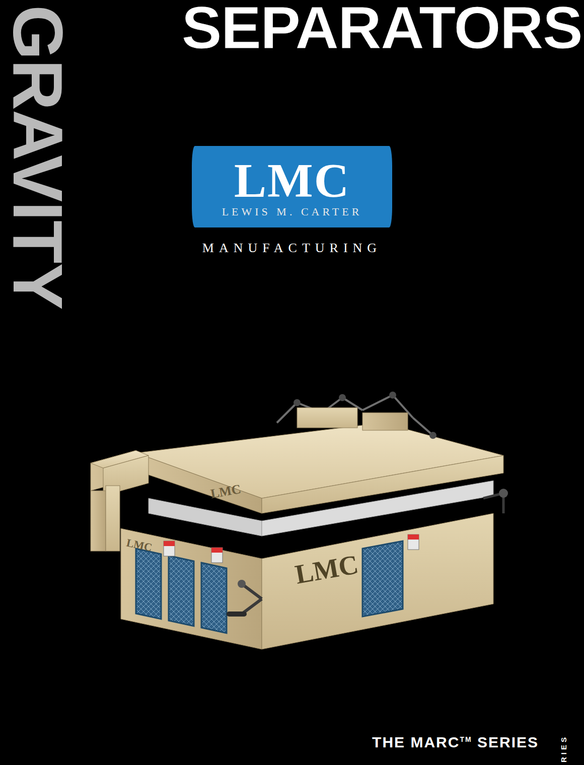SEPARATORS
GRAVITY
LMC
LEWIS M. CARTER
MANUFACTURING
LMC LMC LMC
WORLD LEADER IN THE NUT, SEED & GRAIN INDUSTRIES
THE MARCTM SERIES